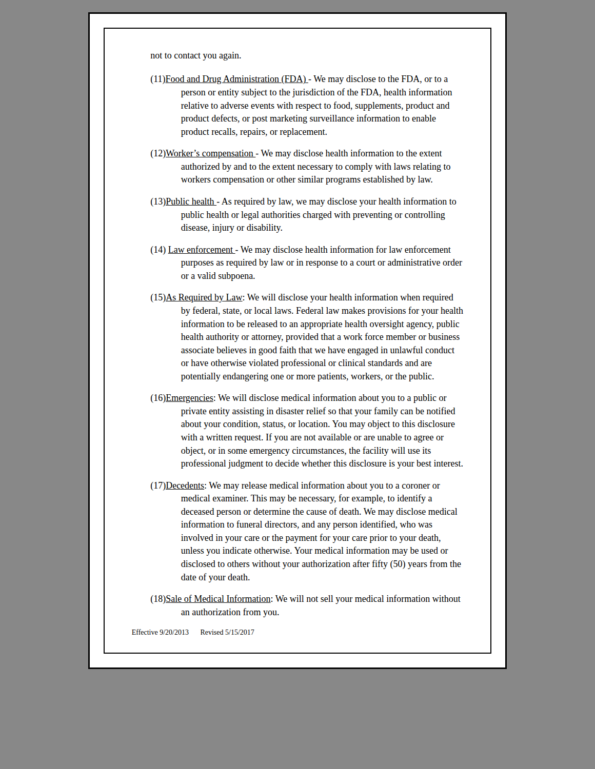not to contact you again.
(11) Food and Drug Administration (FDA) - We may disclose to the FDA, or to a person or entity subject to the jurisdiction of the FDA, health information relative to adverse events with respect to food, supplements, product and product defects, or post marketing surveillance information to enable product recalls, repairs, or replacement.
(12) Worker’s compensation - We may disclose health information to the extent authorized by and to the extent necessary to comply with laws relating to workers compensation or other similar programs established by law.
(13) Public health - As required by law, we may disclose your health information to public health or legal authorities charged with preventing or controlling disease, injury or disability.
(14) Law enforcement - We may disclose health information for law enforcement purposes as required by law or in response to a court or administrative order or a valid subpoena.
(15) As Required by Law: We will disclose your health information when required by federal, state, or local laws. Federal law makes provisions for your health information to be released to an appropriate health oversight agency, public health authority or attorney, provided that a work force member or business associate believes in good faith that we have engaged in unlawful conduct or have otherwise violated professional or clinical standards and are potentially endangering one or more patients, workers, or the public.
(16) Emergencies: We will disclose medical information about you to a public or private entity assisting in disaster relief so that your family can be notified about your condition, status, or location. You may object to this disclosure with a written request. If you are not available or are unable to agree or object, or in some emergency circumstances, the facility will use its professional judgment to decide whether this disclosure is your best interest.
(17) Decedents: We may release medical information about you to a coroner or medical examiner. This may be necessary, for example, to identify a deceased person or determine the cause of death. We may disclose medical information to funeral directors, and any person identified, who was involved in your care or the payment for your care prior to your death, unless you indicate otherwise. Your medical information may be used or disclosed to others without your authorization after fifty (50) years from the date of your death.
(18) Sale of Medical Information: We will not sell your medical information without an authorization from you.
Effective 9/20/2013Revised 5/15/2017